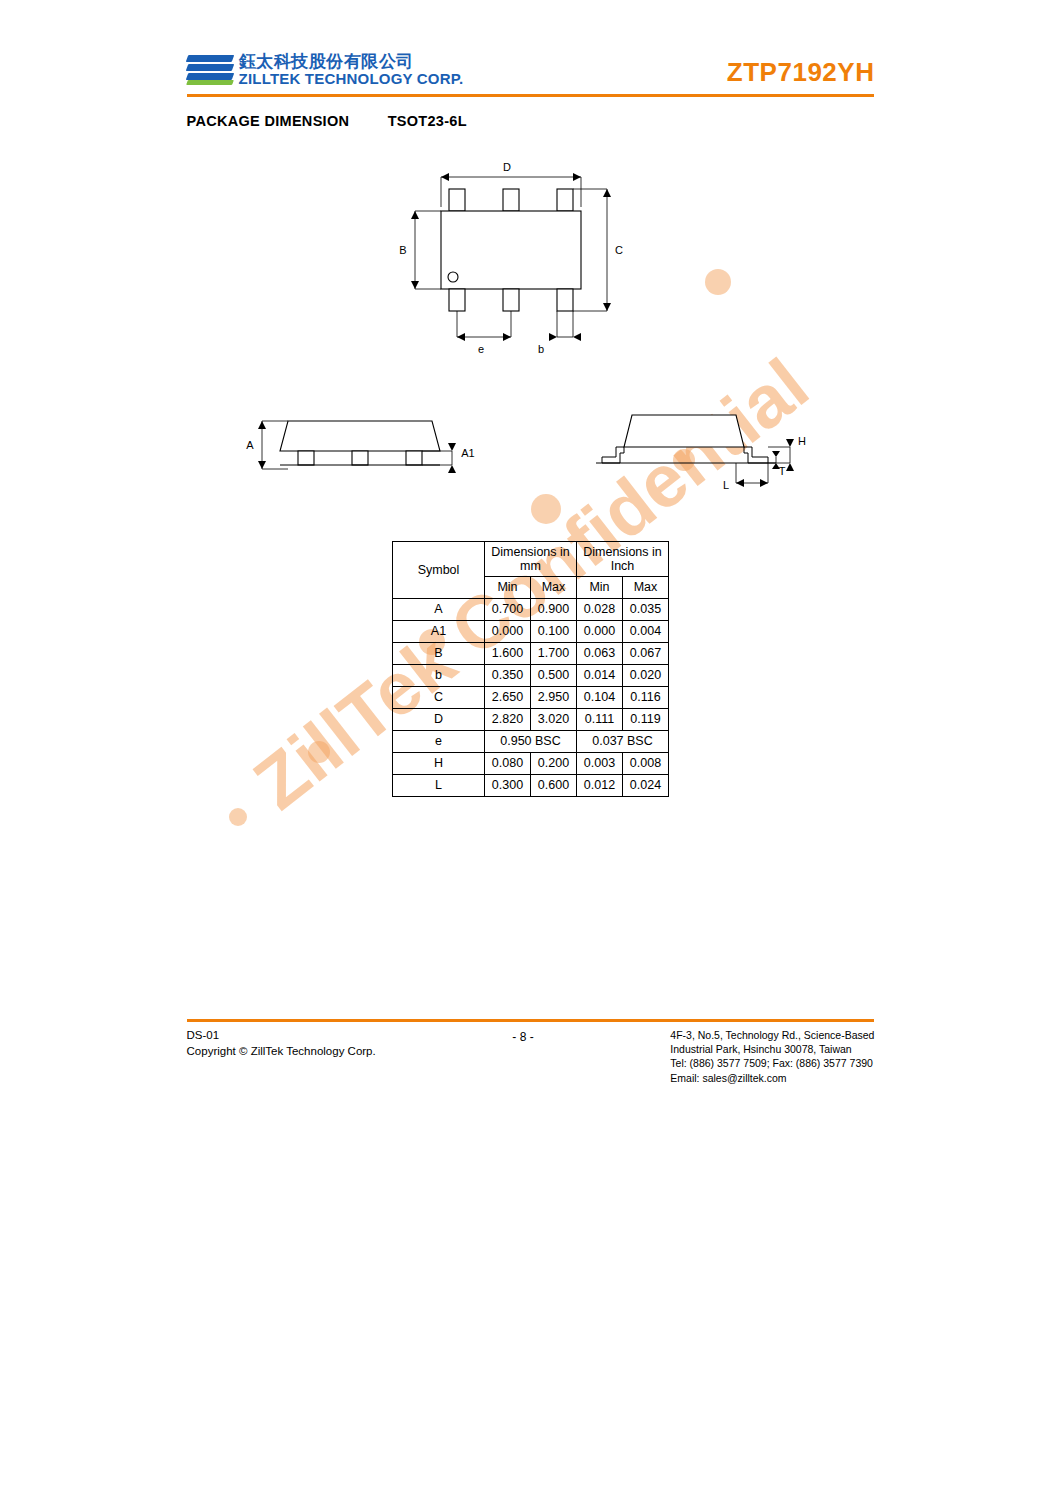鈺太科技股份有限公司
ZILLTEK TECHNOLOGY CORP.
ZTP7192YH
PACKAGE DIMENSION TSOT23-6L
ZillTek Confidential
D B C e b
A A1 H T L
| Symbol | Dimensions in mm | Dimensions in Inch |
| --- | --- | --- |
| Min | Max | Min | Max |
| A | 0.700 | 0.900 | 0.028 | 0.035 |
| A1 | 0.000 | 0.100 | 0.000 | 0.004 |
| B | 1.600 | 1.700 | 0.063 | 0.067 |
| b | 0.350 | 0.500 | 0.014 | 0.020 |
| C | 2.650 | 2.950 | 0.104 | 0.116 |
| D | 2.820 | 3.020 | 0.111 | 0.119 |
| e | 0.950 BSC | 0.037 BSC |
| H | 0.080 | 0.200 | 0.003 | 0.008 |
| L | 0.300 | 0.600 | 0.012 | 0.024 |
DS-01
Copyright © ZillTek Technology Corp.
- 8 -
4F-3, No.5, Technology Rd., Science-Based
Industrial Park, Hsinchu 30078, Taiwan
Tel: (886) 3577 7509; Fax: (886) 3577 7390
Email: sales@zilltek.com